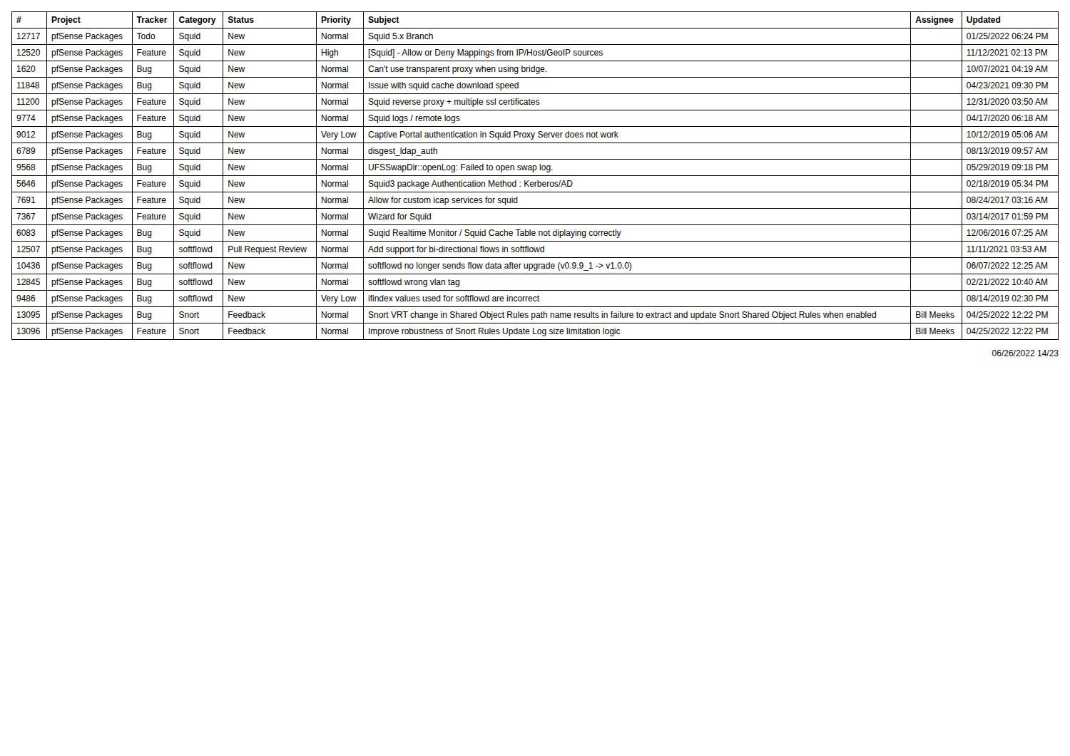| # | Project | Tracker | Category | Status | Priority | Subject | Assignee | Updated |
| --- | --- | --- | --- | --- | --- | --- | --- | --- |
| 12717 | pfSense Packages | Todo | Squid | New | Normal | Squid 5.x Branch | | 01/25/2022 06:24 PM |
| 12520 | pfSense Packages | Feature | Squid | New | High | [Squid] - Allow or Deny Mappings from IP/Host/GeoIP sources | | 11/12/2021 02:13 PM |
| 1620 | pfSense Packages | Bug | Squid | New | Normal | Can't use transparent proxy when using bridge. | | 10/07/2021 04:19 AM |
| 11848 | pfSense Packages | Bug | Squid | New | Normal | Issue with squid cache download speed | | 04/23/2021 09:30 PM |
| 11200 | pfSense Packages | Feature | Squid | New | Normal | Squid reverse proxy + multiple ssl certificates | | 12/31/2020 03:50 AM |
| 9774 | pfSense Packages | Feature | Squid | New | Normal | Squid logs / remote logs | | 04/17/2020 06:18 AM |
| 9012 | pfSense Packages | Bug | Squid | New | Very Low | Captive Portal authentication in Squid Proxy Server does not work | | 10/12/2019 05:06 AM |
| 6789 | pfSense Packages | Feature | Squid | New | Normal | disgest_ldap_auth | | 08/13/2019 09:57 AM |
| 9568 | pfSense Packages | Bug | Squid | New | Normal | UFSSwapDir::openLog: Failed to open swap log. | | 05/29/2019 09:18 PM |
| 5646 | pfSense Packages | Feature | Squid | New | Normal | Squid3 package Authentication Method : Kerberos/AD | | 02/18/2019 05:34 PM |
| 7691 | pfSense Packages | Feature | Squid | New | Normal | Allow for custom icap services for squid | | 08/24/2017 03:16 AM |
| 7367 | pfSense Packages | Feature | Squid | New | Normal | Wizard for Squid | | 03/14/2017 01:59 PM |
| 6083 | pfSense Packages | Bug | Squid | New | Normal | Suqid Realtime Monitor / Squid Cache Table not diplaying correctly | | 12/06/2016 07:25 AM |
| 12507 | pfSense Packages | Bug | softflowd | Pull Request Review | Normal | Add support for bi-directional flows in softflowd | | 11/11/2021 03:53 AM |
| 10436 | pfSense Packages | Bug | softflowd | New | Normal | softflowd no longer sends flow data after upgrade (v0.9.9_1 -> v1.0.0) | | 06/07/2022 12:25 AM |
| 12845 | pfSense Packages | Bug | softflowd | New | Normal | softflowd wrong vlan tag | | 02/21/2022 10:40 AM |
| 9486 | pfSense Packages | Bug | softflowd | New | Very Low | ifindex values used for softflowd are incorrect | | 08/14/2019 02:30 PM |
| 13095 | pfSense Packages | Bug | Snort | Feedback | Normal | Snort VRT change in Shared Object Rules path name results in failure to extract and update Snort Shared Object Rules when enabled | Bill Meeks | 04/25/2022 12:22 PM |
| 13096 | pfSense Packages | Feature | Snort | Feedback | Normal | Improve robustness of Snort Rules Update Log size limitation logic | Bill Meeks | 04/25/2022 12:22 PM |
06/26/2022 14/23